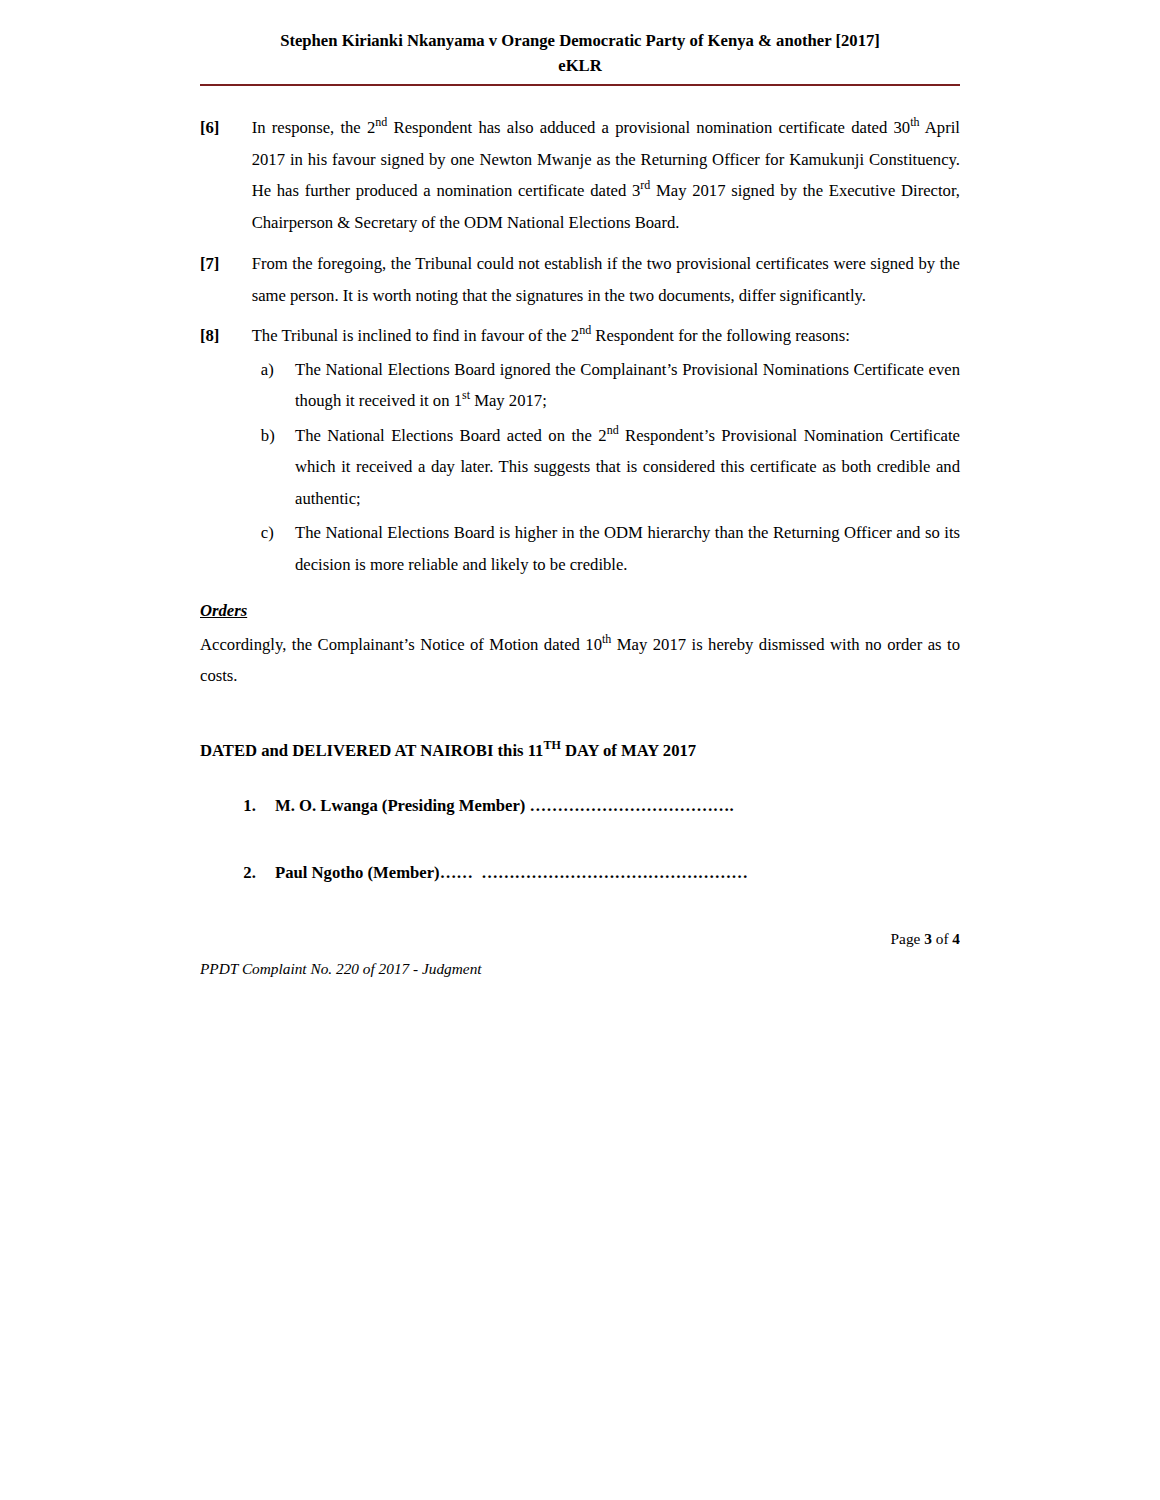Stephen Kirianki Nkanyama v Orange Democratic Party of Kenya & another [2017]
eKLR
[6] In response, the 2nd Respondent has also adduced a provisional nomination certificate dated 30th April 2017 in his favour signed by one Newton Mwanje as the Returning Officer for Kamukunji Constituency. He has further produced a nomination certificate dated 3rd May 2017 signed by the Executive Director, Chairperson & Secretary of the ODM National Elections Board.
[7] From the foregoing, the Tribunal could not establish if the two provisional certificates were signed by the same person. It is worth noting that the signatures in the two documents, differ significantly.
[8] The Tribunal is inclined to find in favour of the 2nd Respondent for the following reasons:
a) The National Elections Board ignored the Complainant’s Provisional Nominations Certificate even though it received it on 1st May 2017;
b) The National Elections Board acted on the 2nd Respondent’s Provisional Nomination Certificate which it received a day later. This suggests that is considered this certificate as both credible and authentic;
c) The National Elections Board is higher in the ODM hierarchy than the Returning Officer and so its decision is more reliable and likely to be credible.
Orders
Accordingly, the Complainant’s Notice of Motion dated 10th May 2017 is hereby dismissed with no order as to costs.
DATED and DELIVERED AT NAIROBI this 11TH DAY of MAY 2017
1. M. O. Lwanga (Presiding Member) ……………………………….
2. Paul Ngotho (Member)…… …………………………………………
Page 3 of 4
PPDT Complaint No. 220 of 2017 - Judgment